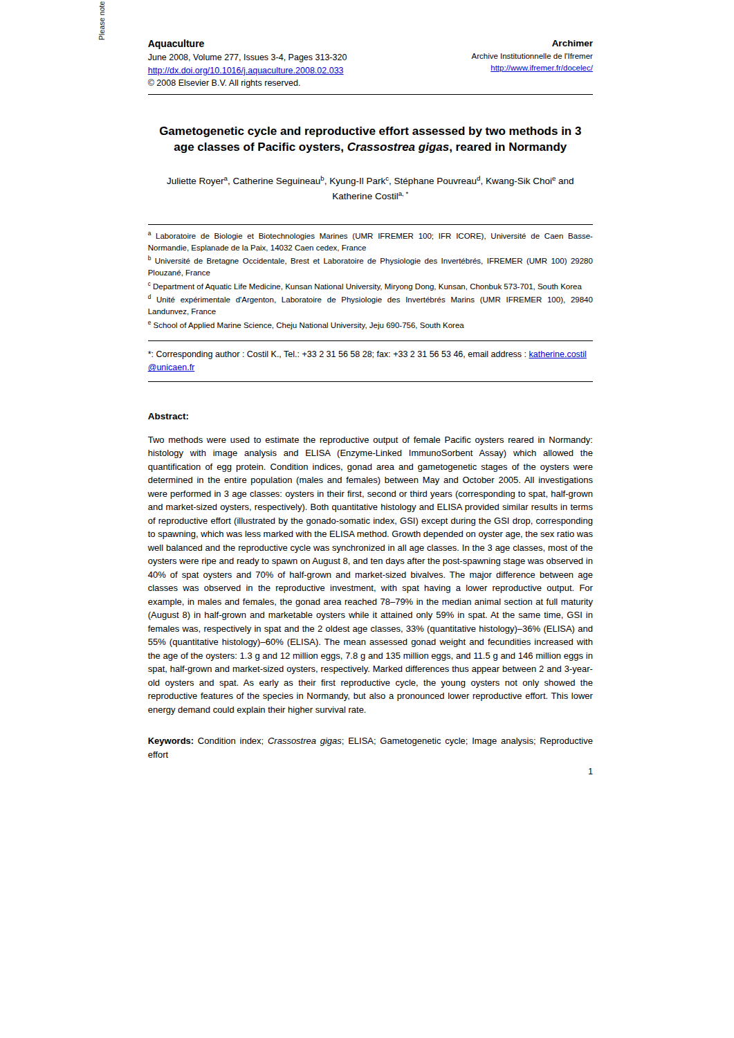Please note that this is an author-produced PDF of an article accepted for publication following peer review. The definitive publisher-authenticated version is available on the publisher Web site
Aquaculture
June 2008, Volume 277, Issues 3-4, Pages 313-320
http://dx.doi.org/10.1016/j.aquaculture.2008.02.033
© 2008 Elsevier B.V. All rights reserved.
Archimer
Archive Institutionnelle de l'Ifremer
http://www.ifremer.fr/docelec/
Gametogenetic cycle and reproductive effort assessed by two methods in 3 age classes of Pacific oysters, Crassostrea gigas, reared in Normandy
Juliette Royera, Catherine Seguineaub, Kyung-Il Parkc, Stéphane Pouvreaud, Kwang-Sik Choie and Katherine Costila, *
a Laboratoire de Biologie et Biotechnologies Marines (UMR IFREMER 100; IFR ICORE), Université de Caen Basse-Normandie, Esplanade de la Paix, 14032 Caen cedex, France
b Université de Bretagne Occidentale, Brest et Laboratoire de Physiologie des Invertébrés, IFREMER (UMR 100) 29280 Plouzané, France
c Department of Aquatic Life Medicine, Kunsan National University, Miryong Dong, Kunsan, Chonbuk 573-701, South Korea
d Unité expérimentale d'Argenton, Laboratoire de Physiologie des Invertébrés Marins (UMR IFREMER 100), 29840 Landunvez, France
e School of Applied Marine Science, Cheju National University, Jeju 690-756, South Korea
*: Corresponding author : Costil K., Tel.: +33 2 31 56 58 28; fax: +33 2 31 56 53 46, email address : katherine.costil@unicaen.fr
Abstract:
Two methods were used to estimate the reproductive output of female Pacific oysters reared in Normandy: histology with image analysis and ELISA (Enzyme-Linked ImmunoSorbent Assay) which allowed the quantification of egg protein. Condition indices, gonad area and gametogenetic stages of the oysters were determined in the entire population (males and females) between May and October 2005. All investigations were performed in 3 age classes: oysters in their first, second or third years (corresponding to spat, half-grown and market-sized oysters, respectively). Both quantitative histology and ELISA provided similar results in terms of reproductive effort (illustrated by the gonado-somatic index, GSI) except during the GSI drop, corresponding to spawning, which was less marked with the ELISA method. Growth depended on oyster age, the sex ratio was well balanced and the reproductive cycle was synchronized in all age classes. In the 3 age classes, most of the oysters were ripe and ready to spawn on August 8, and ten days after the post-spawning stage was observed in 40% of spat oysters and 70% of half-grown and market-sized bivalves. The major difference between age classes was observed in the reproductive investment, with spat having a lower reproductive output. For example, in males and females, the gonad area reached 78–79% in the median animal section at full maturity (August 8) in half-grown and marketable oysters while it attained only 59% in spat. At the same time, GSI in females was, respectively in spat and the 2 oldest age classes, 33% (quantitative histology)–36% (ELISA) and 55% (quantitative histology)–60% (ELISA). The mean assessed gonad weight and fecundities increased with the age of the oysters: 1.3 g and 12 million eggs, 7.8 g and 135 million eggs, and 11.5 g and 146 million eggs in spat, half-grown and market-sized oysters, respectively. Marked differences thus appear between 2 and 3-year-old oysters and spat. As early as their first reproductive cycle, the young oysters not only showed the reproductive features of the species in Normandy, but also a pronounced lower reproductive effort. This lower energy demand could explain their higher survival rate.
Keywords: Condition index; Crassostrea gigas; ELISA; Gametogenetic cycle; Image analysis; Reproductive effort
1